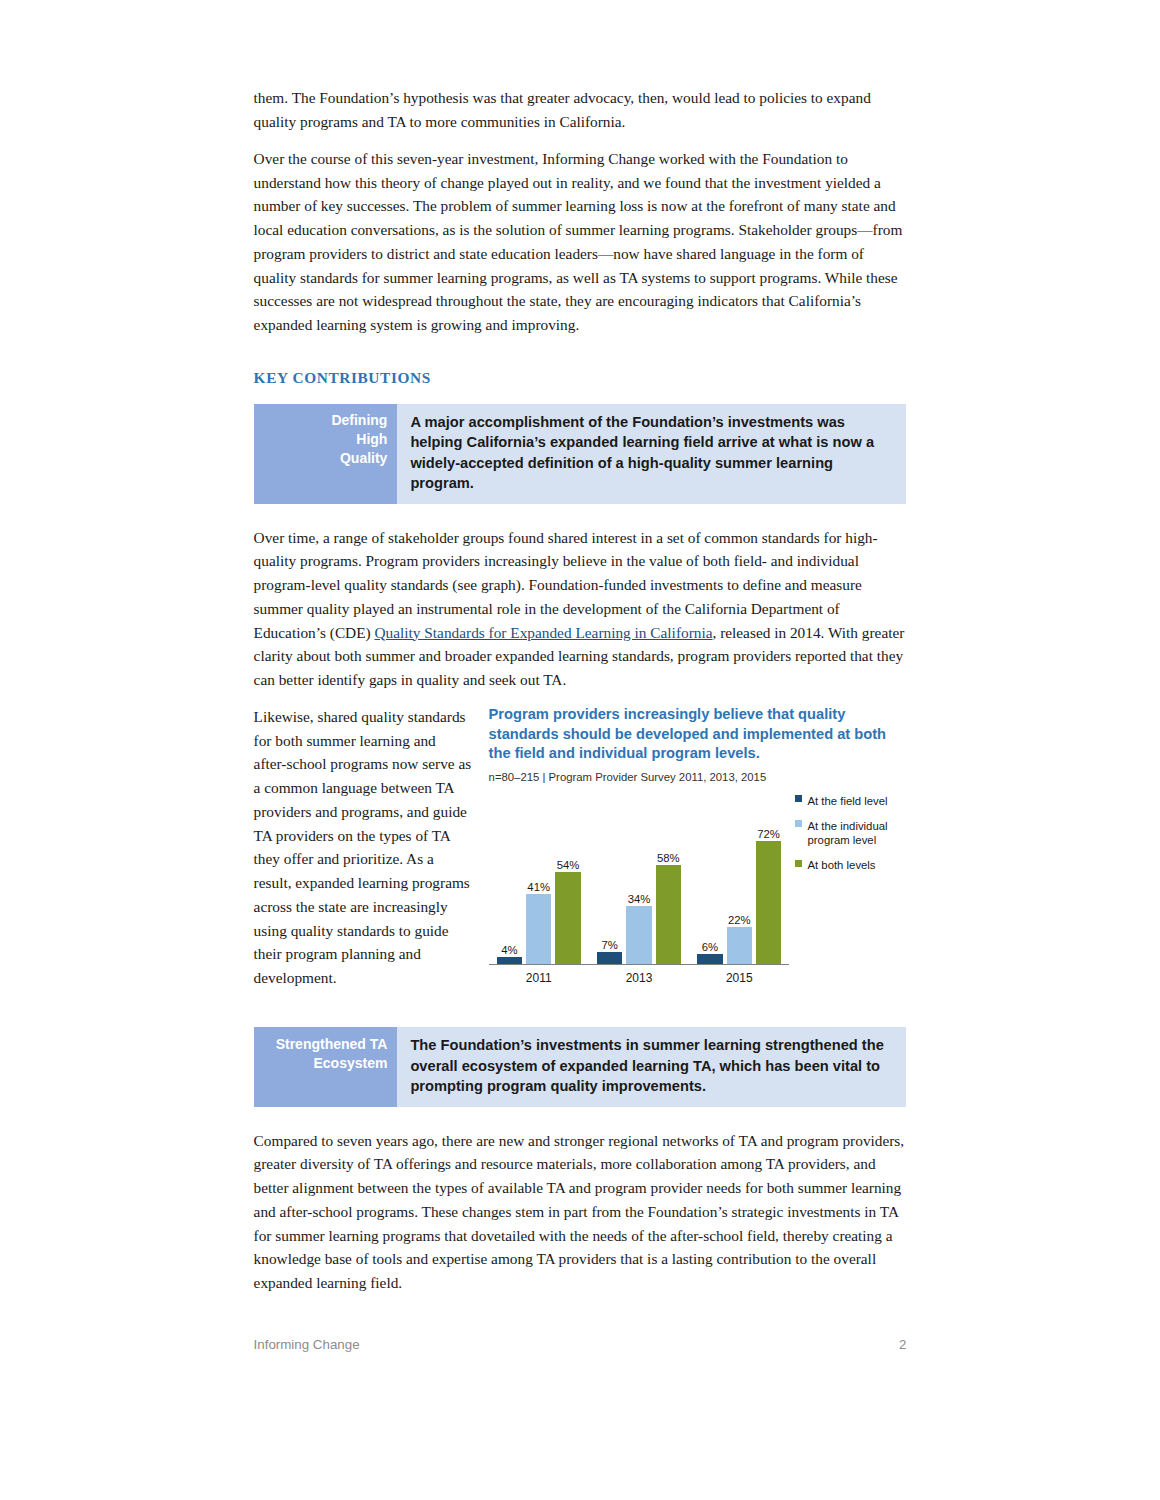them. The Foundation’s hypothesis was that greater advocacy, then, would lead to policies to expand quality programs and TA to more communities in California.
Over the course of this seven-year investment, Informing Change worked with the Foundation to understand how this theory of change played out in reality, and we found that the investment yielded a number of key successes. The problem of summer learning loss is now at the forefront of many state and local education conversations, as is the solution of summer learning programs. Stakeholder groups—from program providers to district and state education leaders—now have shared language in the form of quality standards for summer learning programs, as well as TA systems to support programs. While these successes are not widespread throughout the state, they are encouraging indicators that California’s expanded learning system is growing and improving.
Key Contributions
Defining
High
Quality
A major accomplishment of the Foundation’s investments was helping California’s expanded learning field arrive at what is now a widely-accepted definition of a high-quality summer learning program.
Over time, a range of stakeholder groups found shared interest in a set of common standards for high-quality programs. Program providers increasingly believe in the value of both field- and individual program-level quality standards (see graph). Foundation-funded investments to define and measure summer quality played an instrumental role in the development of the California Department of Education’s (CDE) Quality Standards for Expanded Learning in California, released in 2014. With greater clarity about both summer and broader expanded learning standards, program providers reported that they can better identify gaps in quality and seek out TA.
Likewise, shared quality standards for both summer learning and after-school programs now serve as a common language between TA providers and programs, and guide TA providers on the types of TA they offer and prioritize. As a result, expanded learning programs across the state are increasingly using quality standards to guide their program planning and development.
Program providers increasingly believe that quality standards should be developed and implemented at both the field and individual program levels.
n=80–215 | Program Provider Survey 2011, 2013, 2015
4%
41%
54%
7%
34%
58%
6%
22%
72%
2011
2013
2015
At the field level
At the individual program level
At both levels
Strengthened TA
Ecosystem
The Foundation’s investments in summer learning strengthened the overall ecosystem of expanded learning TA, which has been vital to prompting program quality improvements.
Compared to seven years ago, there are new and stronger regional networks of TA and program providers, greater diversity of TA offerings and resource materials, more collaboration among TA providers, and better alignment between the types of available TA and program provider needs for both summer learning and after-school programs. These changes stem in part from the Foundation’s strategic investments in TA for summer learning programs that dovetailed with the needs of the after-school field, thereby creating a knowledge base of tools and expertise among TA providers that is a lasting contribution to the overall expanded learning field.
Informing Change
2